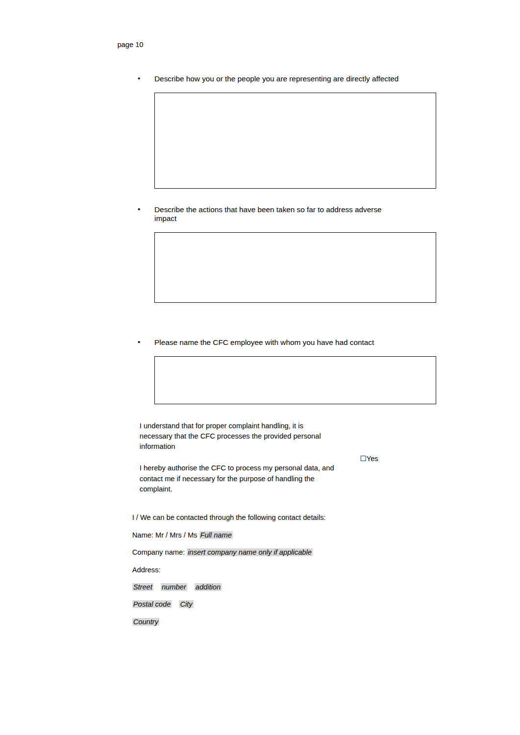page 10
Describe how you or the people you are representing are directly affected
Describe the actions that have been taken so far to address adverse impact
Please name the CFC employee with whom you have had contact
I understand that for proper complaint handling, it is necessary that the CFC processes the provided personal information
I hereby authorise the CFC to process my personal data, and contact me if necessary for the purpose of handling the complaint.
☐Yes
I / We can be contacted through the following contact details:
Name: Mr / Mrs / Ms Full name
Company name: insert company name only if applicable
Address:
Street number addition
Postal code City
Country